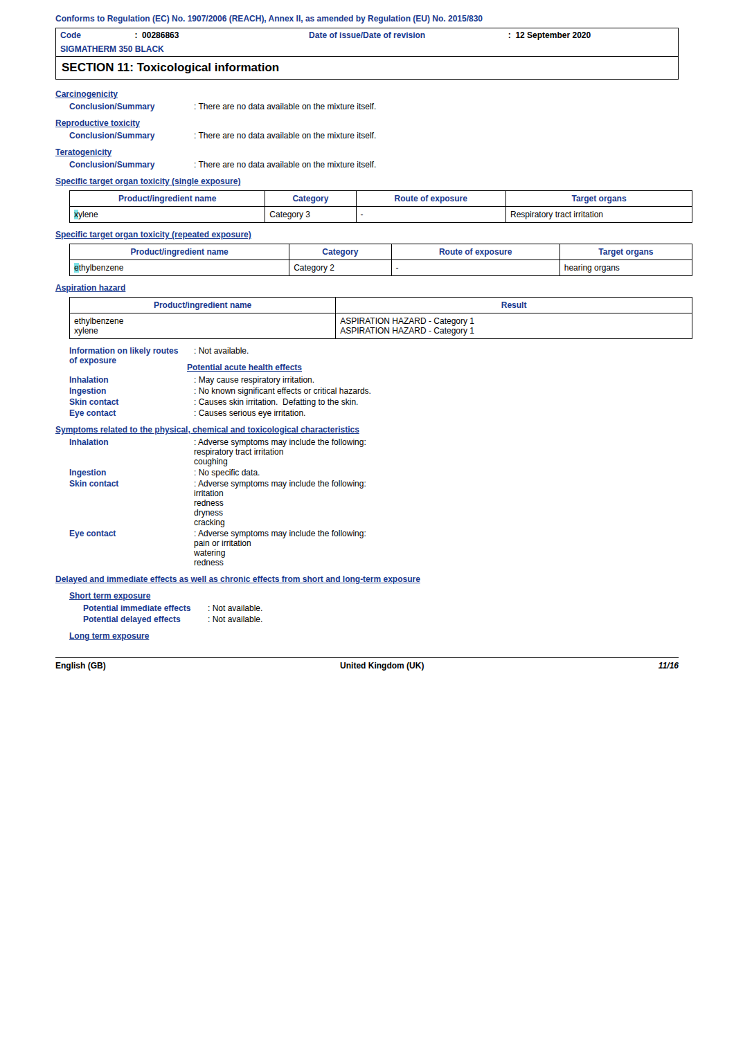Conforms to Regulation (EC) No. 1907/2006 (REACH), Annex II, as amended by Regulation (EU) No. 2015/830
| Code | : 00286863 | Date of issue/Date of revision | : 12 September 2020 |
| SIGMATHERM 350 BLACK |
SECTION 11: Toxicological information
Carcinogenicity
Conclusion/Summary
There are no data available on the mixture itself.
Reproductive toxicity
Conclusion/Summary
There are no data available on the mixture itself.
Teratogenicity
Conclusion/Summary
There are no data available on the mixture itself.
Specific target organ toxicity (single exposure)
| Product/ingredient name | Category | Route of exposure | Target organs |
| --- | --- | --- | --- |
| x ylene | Category 3 | - | Respiratory tract irritation |
Specific target organ toxicity (repeated exposure)
| Product/ingredient name | Category | Route of exposure | Target organs |
| --- | --- | --- | --- |
| e thylbenzene | Category 2 | - | hearing organs |
Aspiration hazard
| Product/ingredient name | Result |
| --- | --- |
| ethylbenzene xylene | ASPIRATION HAZARD - Category 1 ASPIRATION HAZARD - Category 1 |
Information on likely routes of exposure
Not available.
Potential acute health effects
Inhalation
May cause respiratory irritation.
Ingestion
No known significant effects or critical hazards.
Skin contact
Causes skin irritation. Defatting to the skin.
Eye contact
Causes serious eye irritation.
Symptoms related to the physical, chemical and toxicological characteristics
Inhalation
Adverse symptoms may include the following:
respiratory tract irritation
coughing
Ingestion
No specific data.
Skin contact
Adverse symptoms may include the following:
irritation
redness
dryness
cracking
Eye contact
Adverse symptoms may include the following:
pain or irritation
watering
redness
Delayed and immediate effects as well as chronic effects from short and long-term exposure
Short term exposure
Potential immediate effects
Not available.
Potential delayed effects
Not available.
Long term exposure
English (GB) United Kingdom (UK) 11/16